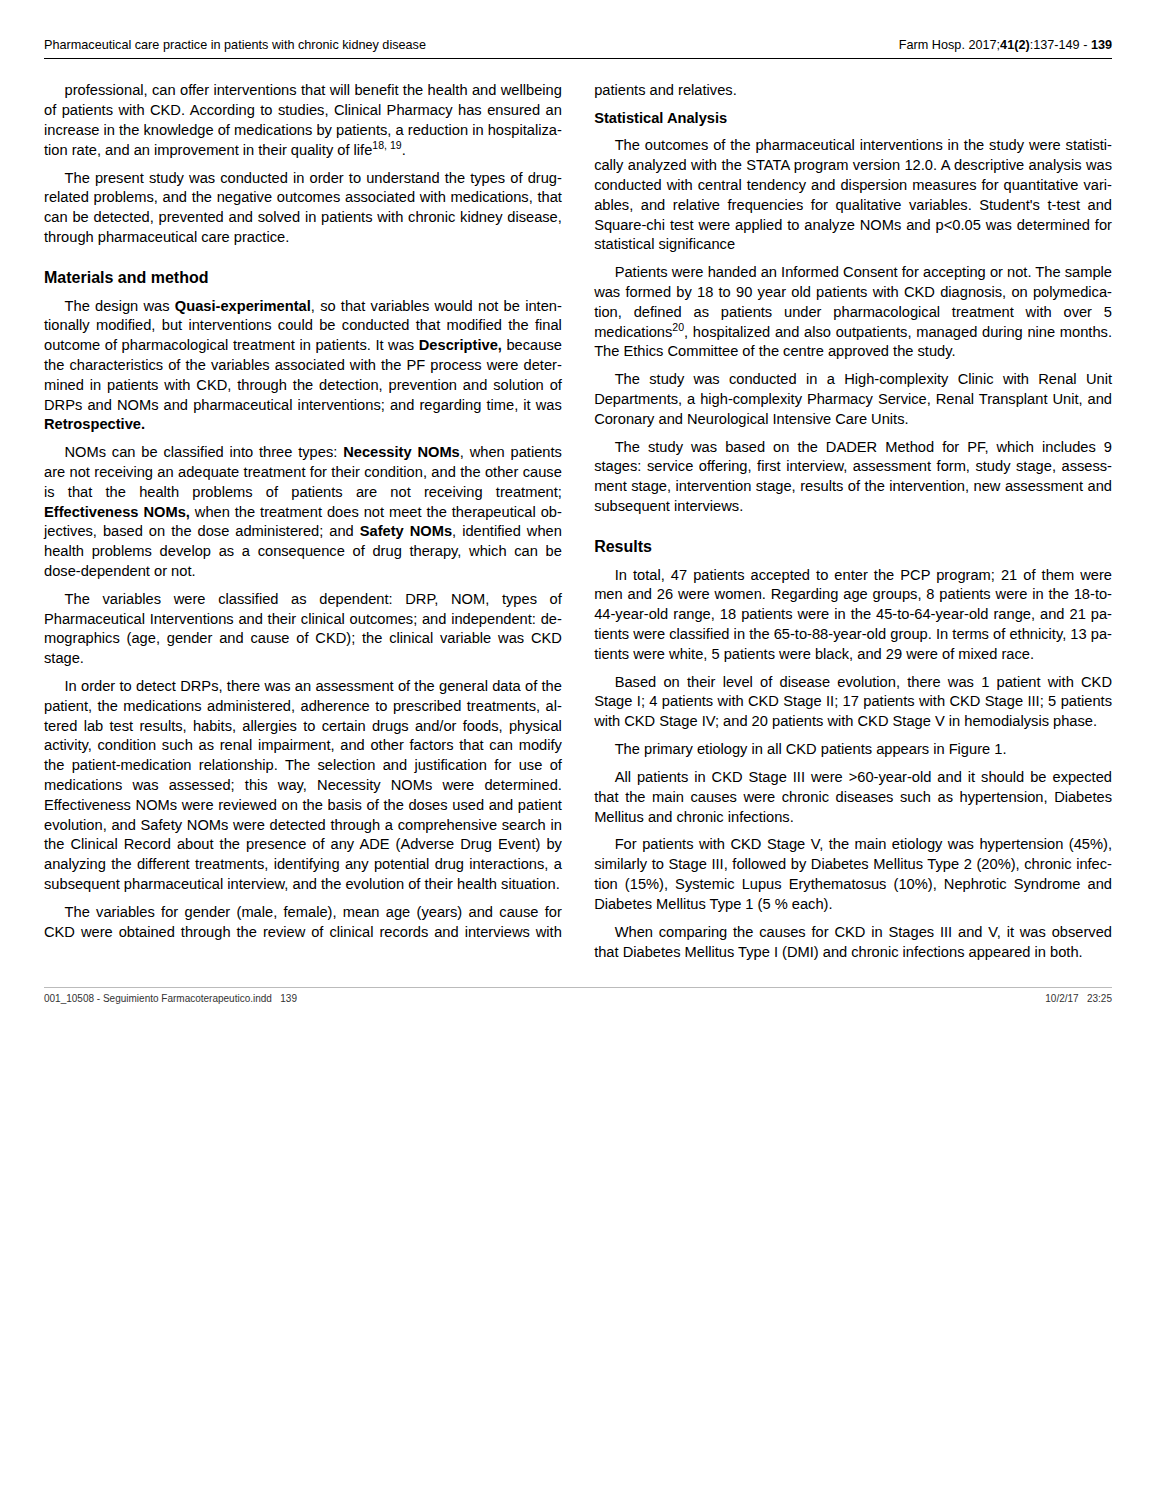Pharmaceutical care practice in patients with chronic kidney disease Farm Hosp. 2017;41(2):137-149 - 139
professional, can offer interventions that will benefit the health and wellbeing of patients with CKD. According to studies, Clinical Pharmacy has ensured an increase in the knowledge of medications by patients, a reduction in hospitalization rate, and an improvement in their quality of life18, 19.
The present study was conducted in order to understand the types of drug-related problems, and the negative outcomes associated with medications, that can be detected, prevented and solved in patients with chronic kidney disease, through pharmaceutical care practice.
Materials and method
The design was Quasi-experimental, so that variables would not be intentionally modified, but interventions could be conducted that modified the final outcome of pharmacological treatment in patients. It was Descriptive, because the characteristics of the variables associated with the PF process were determined in patients with CKD, through the detection, prevention and solution of DRPs and NOMs and pharmaceutical interventions; and regarding time, it was Retrospective.
NOMs can be classified into three types: Necessity NOMs, when patients are not receiving an adequate treatment for their condition, and the other cause is that the health problems of patients are not receiving treatment; Effectiveness NOMs, when the treatment does not meet the therapeutical objectives, based on the dose administered; and Safety NOMs, identified when health problems develop as a consequence of drug therapy, which can be dose-dependent or not.
The variables were classified as dependent: DRP, NOM, types of Pharmaceutical Interventions and their clinical outcomes; and independent: demographics (age, gender and cause of CKD); the clinical variable was CKD stage.
In order to detect DRPs, there was an assessment of the general data of the patient, the medications administered, adherence to prescribed treatments, altered lab test results, habits, allergies to certain drugs and/or foods, physical activity, condition such as renal impairment, and other factors that can modify the patient-medication relationship. The selection and justification for use of medications was assessed; this way, Necessity NOMs were determined. Effectiveness NOMs were reviewed on the basis of the doses used and patient evolution, and Safety NOMs were detected through a comprehensive search in the Clinical Record about the presence of any ADE (Adverse Drug Event) by analyzing the different treatments, identifying any potential drug interactions, a subsequent pharmaceutical interview, and the evolution of their health situation.
The variables for gender (male, female), mean age (years) and cause for CKD were obtained through the review of clinical records and interviews with patients and relatives.
Statistical Analysis
The outcomes of the pharmaceutical interventions in the study were statistically analyzed with the STATA program version 12.0. A descriptive analysis was conducted with central tendency and dispersion measures for quantitative variables, and relative frequencies for qualitative variables. Student's t-test and Square-chi test were applied to analyze NOMs and p<0.05 was determined for statistical significance
Patients were handed an Informed Consent for accepting or not. The sample was formed by 18 to 90 year old patients with CKD diagnosis, on polymedication, defined as patients under pharmacological treatment with over 5 medications20, hospitalized and also outpatients, managed during nine months. The Ethics Committee of the centre approved the study.
The study was conducted in a High-complexity Clinic with Renal Unit Departments, a high-complexity Pharmacy Service, Renal Transplant Unit, and Coronary and Neurological Intensive Care Units.
The study was based on the DADER Method for PF, which includes 9 stages: service offering, first interview, assessment form, study stage, assessment stage, intervention stage, results of the intervention, new assessment and subsequent interviews.
Results
In total, 47 patients accepted to enter the PCP program; 21 of them were men and 26 were women. Regarding age groups, 8 patients were in the 18-to-44-year-old range, 18 patients were in the 45-to-64-year-old range, and 21 patients were classified in the 65-to-88-year-old group. In terms of ethnicity, 13 patients were white, 5 patients were black, and 29 were of mixed race.
Based on their level of disease evolution, there was 1 patient with CKD Stage I; 4 patients with CKD Stage II; 17 patients with CKD Stage III; 5 patients with CKD Stage IV; and 20 patients with CKD Stage V in hemodialysis phase.
The primary etiology in all CKD patients appears in Figure 1.
All patients in CKD Stage III were >60-year-old and it should be expected that the main causes were chronic diseases such as hypertension, Diabetes Mellitus and chronic infections.
For patients with CKD Stage V, the main etiology was hypertension (45%), similarly to Stage III, followed by Diabetes Mellitus Type 2 (20%), chronic infection (15%), Systemic Lupus Erythematosus (10%), Nephrotic Syndrome and Diabetes Mellitus Type 1 (5 % each).
When comparing the causes for CKD in Stages III and V, it was observed that Diabetes Mellitus Type I (DMI) and chronic infections appeared in both.
001_10508 - Seguimiento Farmacoterapeutico.indd 139 10/2/17 23:25